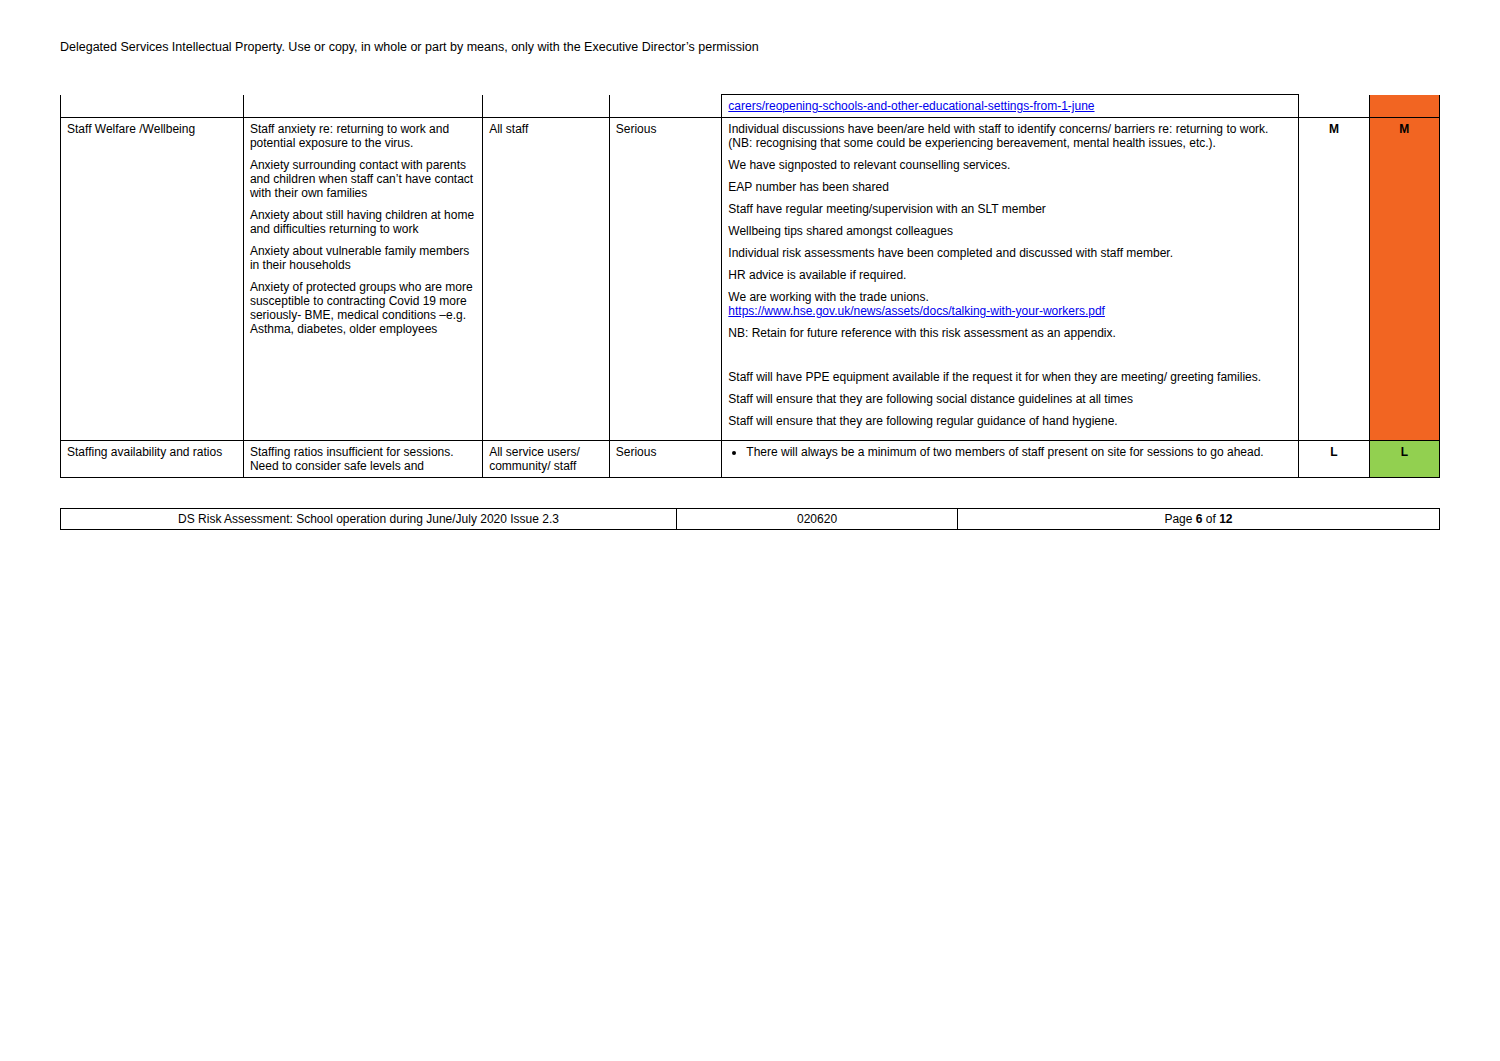Delegated Services Intellectual Property. Use or copy, in whole or part by means, only with the Executive Director’s permission
| | | | | carers/reopening-schools-and-other-educational-settings-from-1-june | | |
| Staff Welfare /Wellbeing | Staff anxiety re: returning to work and potential exposure to the virus. Anxiety surrounding contact with parents and children when staff can’t have contact with their own families Anxiety about still having children at home and difficulties returning to work Anxiety about vulnerable family members in their households Anxiety of protected groups who are more susceptible to contracting Covid 19 more seriously- BME, medical conditions –e.g. Asthma, diabetes, older employees | All staff | Serious | Individual discussions have been/are held with staff to identify concerns/ barriers re: returning to work. (NB: recognising that some could be experiencing bereavement, mental health issues, etc.). We have signposted to relevant counselling services. EAP number has been shared Staff have regular meeting/supervision with an SLT member Wellbeing tips shared amongst colleagues Individual risk assessments have been completed and discussed with staff member. HR advice is available if required. We are working with the trade unions. https://www.hse.gov.uk/news/assets/docs/talking-with-your-workers.pdf NB: Retain for future reference with this risk assessment as an appendix. Staff will have PPE equipment available if the request it for when they are meeting/ greeting families. Staff will ensure that they are following social distance guidelines at all times Staff will ensure that they are following regular guidance of hand hygiene. | M | M |
| Staffing availability and ratios | Staffing ratios insufficient for sessions. Need to consider safe levels and | All service users/ community/ staff | Serious | There will always be a minimum of two members of staff present on site for sessions to go ahead. | L | L |
| DS Risk Assessment: School operation during June/July 2020 Issue 2.3 | 020620 | Page 6 of 12 |